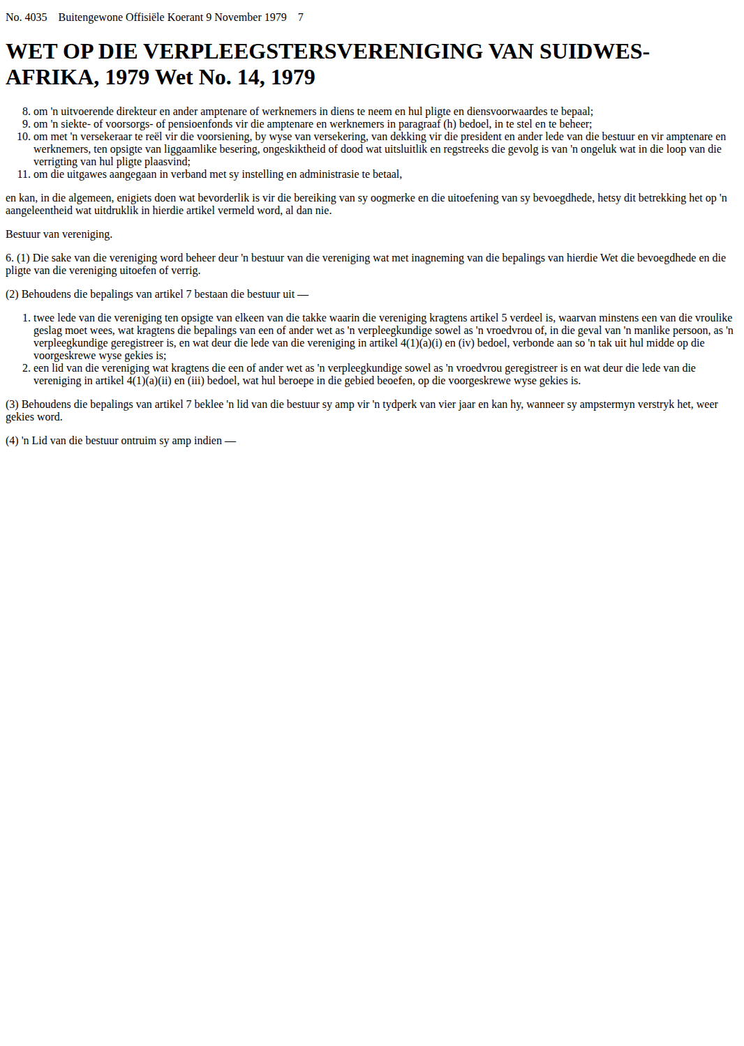No. 4035 Buitengewone Offisiële Koerant 9 November 1979 7
WET OP DIE VERPLEEGSTERSVERENIGING VAN SUIDWES-AFRIKA, 1979 Wet No. 14, 1979
om 'n uitvoerende direkteur en ander amptenare of werknemers in diens te neem en hul pligte en diensvoorwaardes te bepaal;
om 'n siekte- of voorsorgs- of pensioenfonds vir die amptenare en werknemers in paragraaf (h) bedoel, in te stel en te beheer;
om met 'n versekeraar te reël vir die voorsiening, by wyse van versekering, van dekking vir die president en ander lede van die bestuur en vir amptenare en werknemers, ten opsigte van liggaamlike besering, ongeskiktheid of dood wat uitsluitlik en regstreeks die gevolg is van 'n ongeluk wat in die loop van die verrigting van hul pligte plaasvind;
om die uitgawes aangegaan in verband met sy instelling en administrasie te betaal,
en kan, in die algemeen, enigiets doen wat bevorderlik is vir die bereiking van sy oogmerke en die uitoefening van sy bevoegdhede, hetsy dit betrekking het op 'n aangeleentheid wat uitdruklik in hierdie artikel vermeld word, al dan nie.
Bestuur van vereniging.
6. (1) Die sake van die vereniging word beheer deur 'n bestuur van die vereniging wat met inagneming van die bepalings van hierdie Wet die bevoegdhede en die pligte van die vereniging uitoefen of verrig.
(2) Behoudens die bepalings van artikel 7 bestaan die bestuur uit —
twee lede van die vereniging ten opsigte van elkeen van die takke waarin die vereniging kragtens artikel 5 verdeel is, waarvan minstens een van die vroulike geslag moet wees, wat kragtens die bepalings van een of ander wet as 'n verpleegkundige sowel as 'n vroedvrou of, in die geval van 'n manlike persoon, as 'n verpleegkundige geregistreer is, en wat deur die lede van die vereniging in artikel 4(1)(a)(i) en (iv) bedoel, verbonde aan so 'n tak uit hul midde op die voorgeskrewe wyse gekies is;
een lid van die vereniging wat kragtens die een of ander wet as 'n verpleegkundige sowel as 'n vroedvrou geregistreer is en wat deur die lede van die vereniging in artikel 4(1)(a)(ii) en (iii) bedoel, wat hul beroepe in die gebied beoefen, op die voorgeskrewe wyse gekies is.
(3) Behoudens die bepalings van artikel 7 beklee 'n lid van die bestuur sy amp vir 'n tydperk van vier jaar en kan hy, wanneer sy ampstermyn verstryk het, weer gekies word.
(4) 'n Lid van die bestuur ontruim sy amp indien —